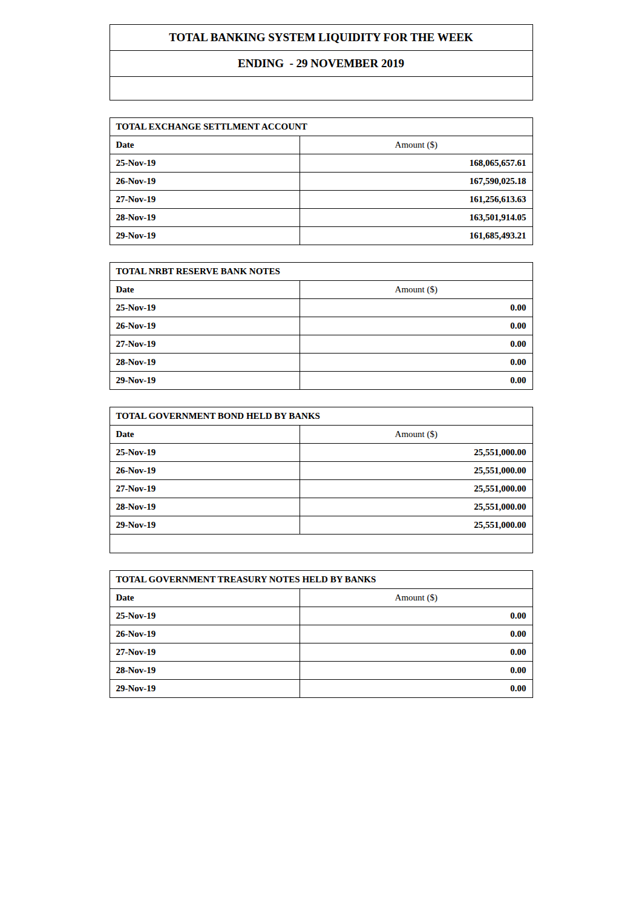| TOTAL BANKING SYSTEM LIQUIDITY FOR THE WEEK |
| ENDING - 29 NOVEMBER 2019 |
| TOTAL EXCHANGE SETTLMENT ACCOUNT |
| Date | Amount ($) |
| 25-Nov-19 | 168,065,657.61 |
| 26-Nov-19 | 167,590,025.18 |
| 27-Nov-19 | 161,256,613.63 |
| 28-Nov-19 | 163,501,914.05 |
| 29-Nov-19 | 161,685,493.21 |
| TOTAL NRBT RESERVE BANK NOTES |
| Date | Amount ($) |
| 25-Nov-19 | 0.00 |
| 26-Nov-19 | 0.00 |
| 27-Nov-19 | 0.00 |
| 28-Nov-19 | 0.00 |
| 29-Nov-19 | 0.00 |
| TOTAL GOVERNMENT BOND HELD BY BANKS |
| Date | Amount ($) |
| 25-Nov-19 | 25,551,000.00 |
| 26-Nov-19 | 25,551,000.00 |
| 27-Nov-19 | 25,551,000.00 |
| 28-Nov-19 | 25,551,000.00 |
| 29-Nov-19 | 25,551,000.00 |
| TOTAL GOVERNMENT TREASURY NOTES HELD BY BANKS |
| Date | Amount ($) |
| 25-Nov-19 | 0.00 |
| 26-Nov-19 | 0.00 |
| 27-Nov-19 | 0.00 |
| 28-Nov-19 | 0.00 |
| 29-Nov-19 | 0.00 |